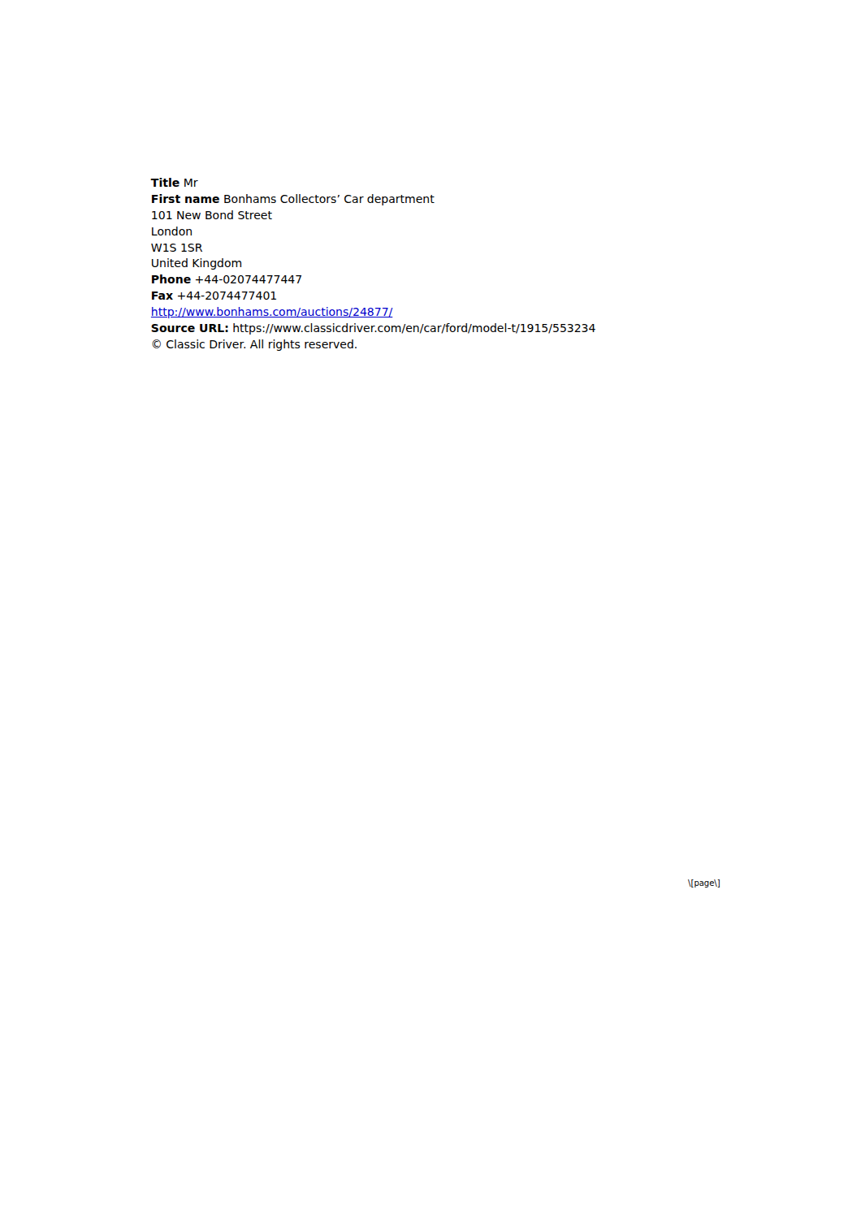Title Mr
First name Bonhams Collectors’ Car department
101 New Bond Street
London
W1S 1SR
United Kingdom
Phone +44-02074477447
Fax +44-2074477401
http://www.bonhams.com/auctions/24877/
Source URL: https://www.classicdriver.com/en/car/ford/model-t/1915/553234
© Classic Driver. All rights reserved.
\[page\]